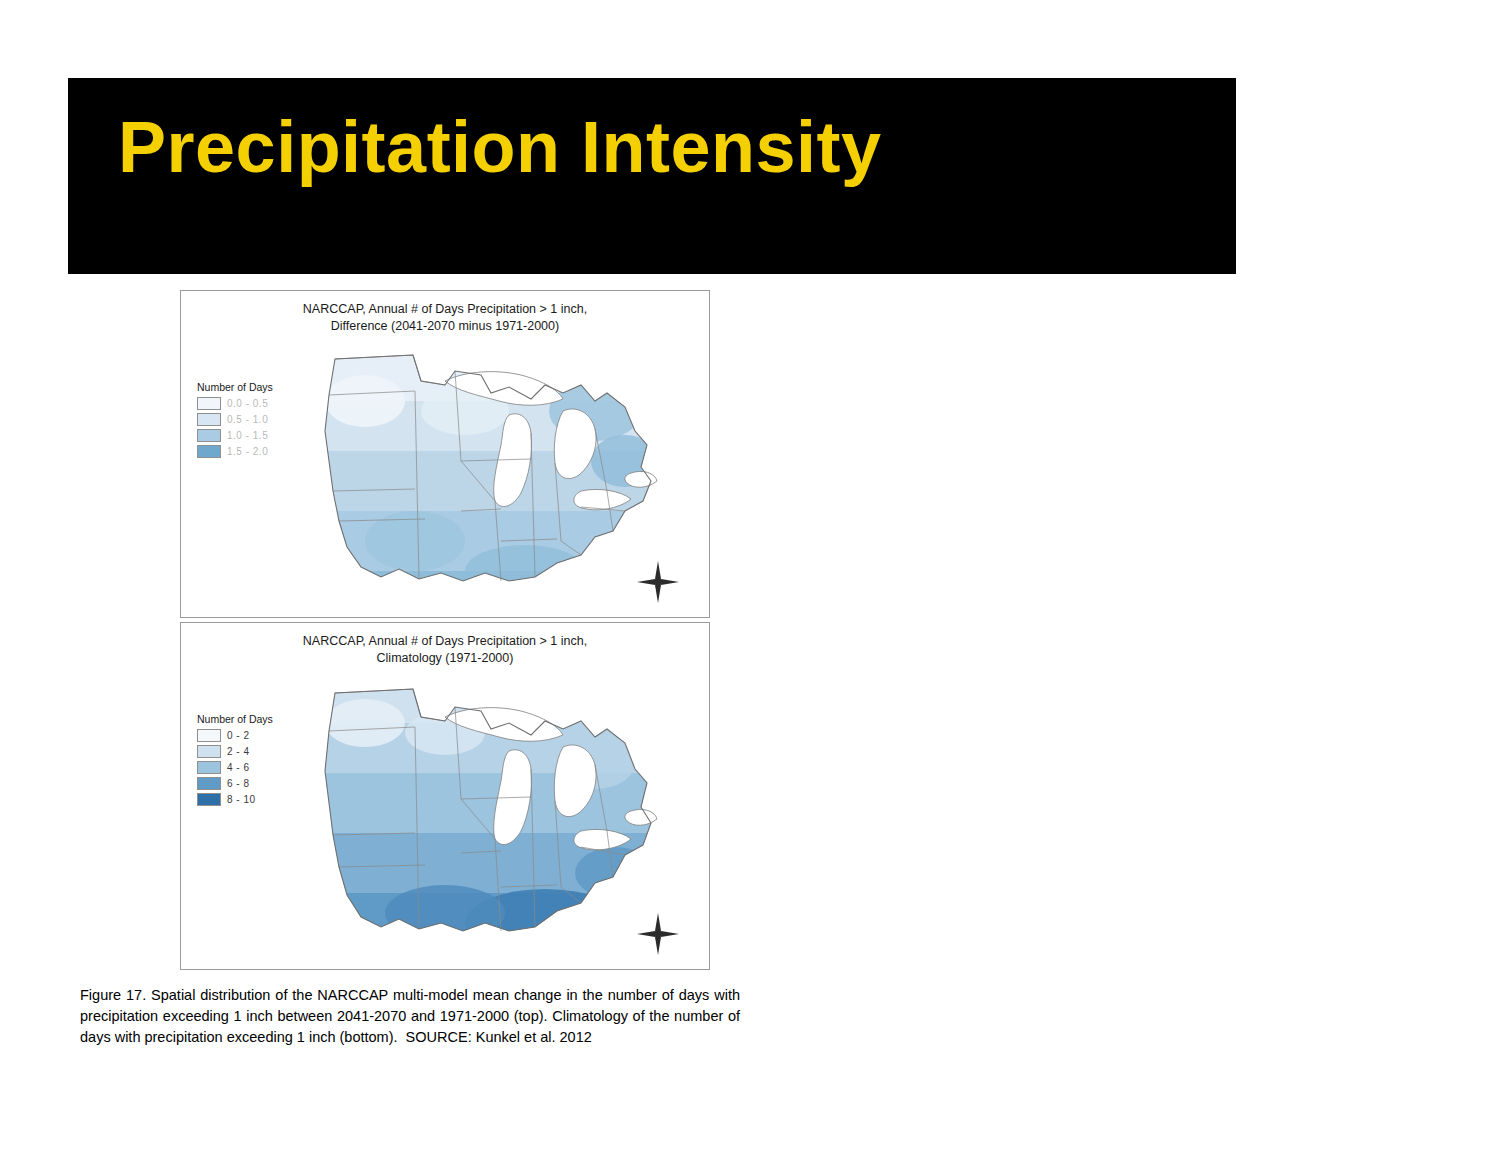Precipitation Intensity
NARCCAP, Annual # of Days Precipitation > 1 inch,
Difference (2041-2070 minus 1971-2000)
Number of Days
0.0 - 0.5
0.5 - 1.0
1.0 - 1.5
1.5 - 2.0
NARCCAP, Annual # of Days Precipitation > 1 inch,
Climatology (1971-2000)
Number of Days
0 - 2
2 - 4
4 - 6
6 - 8
8 - 10
Figure 17. Spatial distribution of the NARCCAP multi-model mean change in the number of days with precipitation exceeding 1 inch between 2041-2070 and 1971-2000 (top). Climatology of the number of days with precipitation exceeding 1 inch (bottom). SOURCE: Kunkel et al. 2012